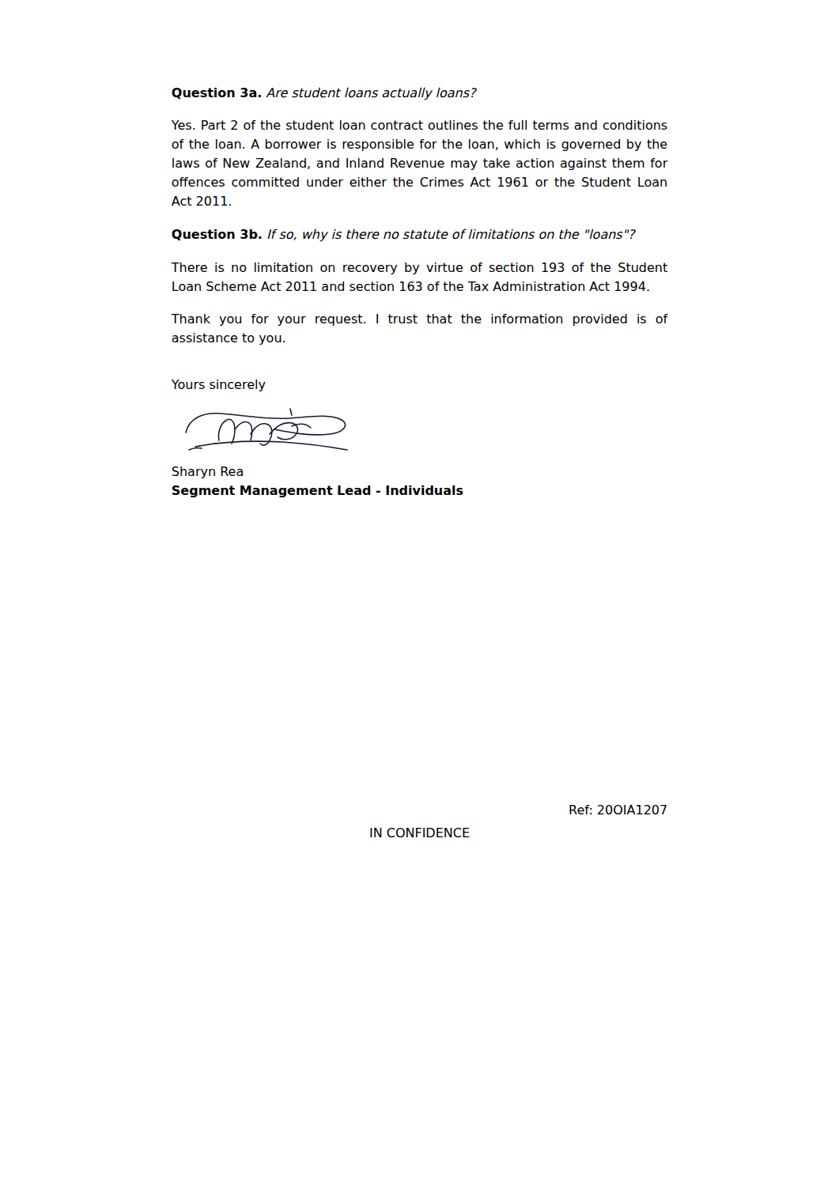Question 3a. Are student loans actually loans?
Yes. Part 2 of the student loan contract outlines the full terms and conditions of the loan. A borrower is responsible for the loan, which is governed by the laws of New Zealand, and Inland Revenue may take action against them for offences committed under either the Crimes Act 1961 or the Student Loan Act 2011.
Question 3b. If so, why is there no statute of limitations on the "loans"?
There is no limitation on recovery by virtue of section 193 of the Student Loan Scheme Act 2011 and section 163 of the Tax Administration Act 1994.
Thank you for your request. I trust that the information provided is of assistance to you.
Yours sincerely
Sharyn Rea
Segment Management Lead - Individuals
Ref: 20OIA1207
IN CONFIDENCE